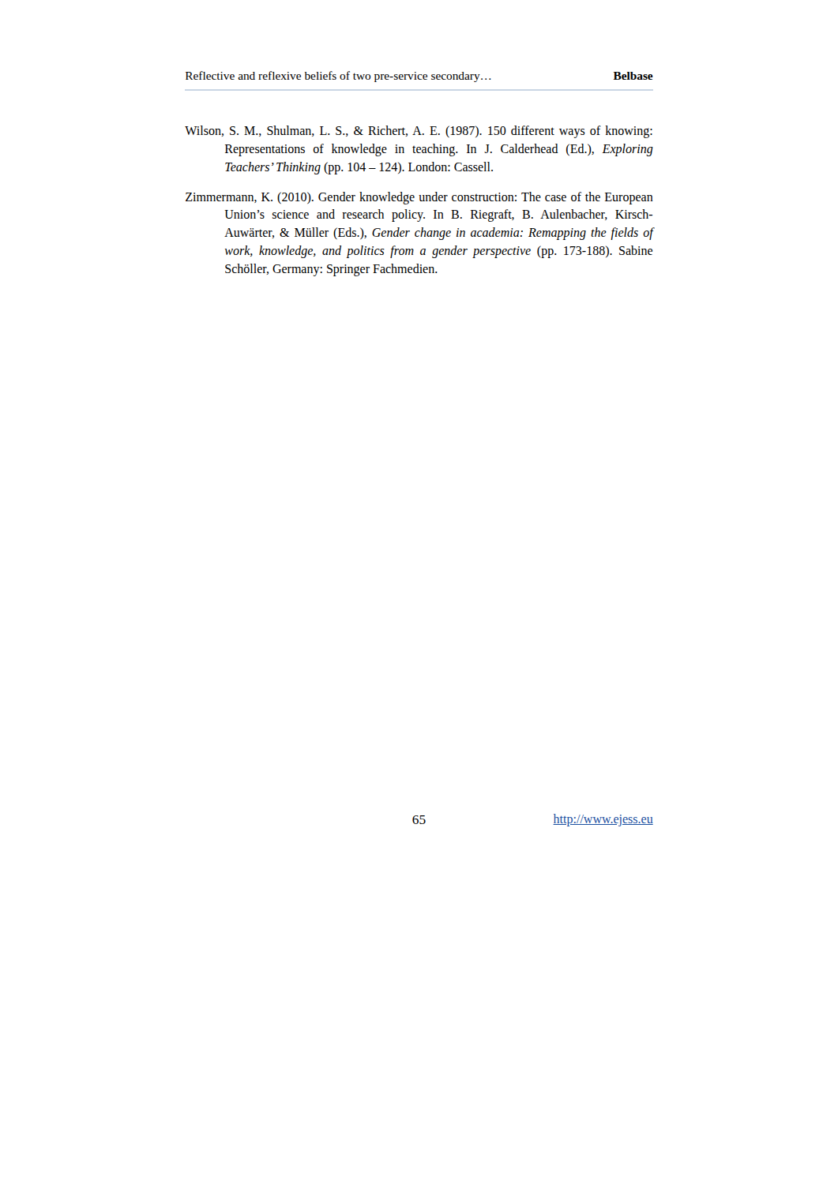Reflective and reflexive beliefs of two pre-service secondary… Belbase
Wilson, S. M., Shulman, L. S., & Richert, A. E. (1987). 150 different ways of knowing: Representations of knowledge in teaching. In J. Calderhead (Ed.), Exploring Teachers’ Thinking (pp. 104 – 124). London: Cassell.
Zimmermann, K. (2010). Gender knowledge under construction: The case of the European Union’s science and research policy. In B. Riegraft, B. Aulenbacher, Kirsch-Auwärter, & Müller (Eds.), Gender change in academia: Remapping the fields of work, knowledge, and politics from a gender perspective (pp. 173-188). Sabine Schöller, Germany: Springer Fachmedien.
65 http://www.ejess.eu